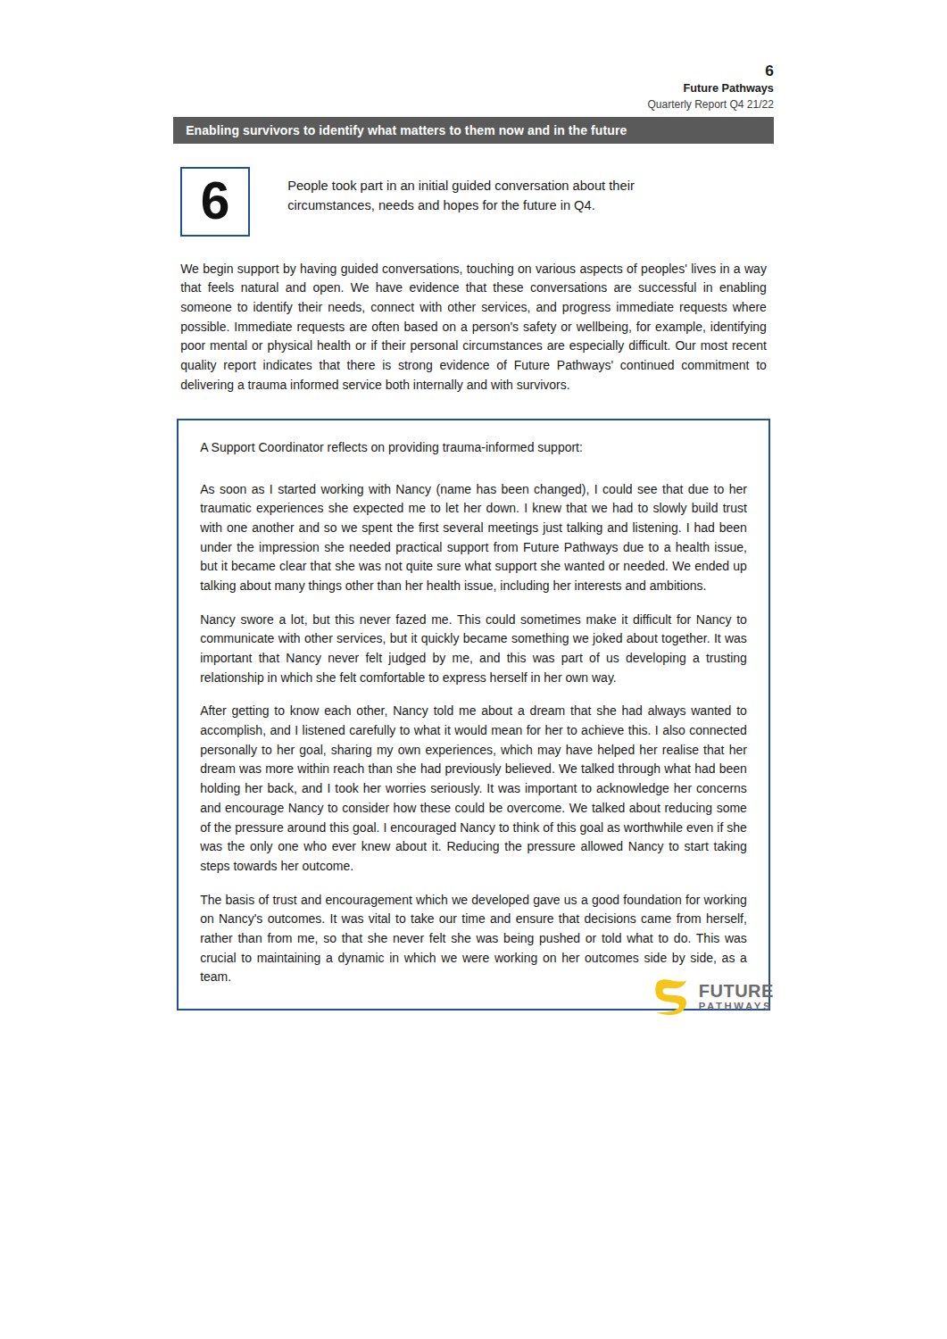6
Future Pathways
Quarterly Report Q4 21/22
Enabling survivors to identify what matters to them now and in the future
6
People took part in an initial guided conversation about their circumstances, needs and hopes for the future in Q4.
We begin support by having guided conversations, touching on various aspects of peoples' lives in a way that feels natural and open. We have evidence that these conversations are successful in enabling someone to identify their needs, connect with other services, and progress immediate requests where possible. Immediate requests are often based on a person's safety or wellbeing, for example, identifying poor mental or physical health or if their personal circumstances are especially difficult. Our most recent quality report indicates that there is strong evidence of Future Pathways' continued commitment to delivering a trauma informed service both internally and with survivors.
A Support Coordinator reflects on providing trauma-informed support:
As soon as I started working with Nancy (name has been changed), I could see that due to her traumatic experiences she expected me to let her down. I knew that we had to slowly build trust with one another and so we spent the first several meetings just talking and listening. I had been under the impression she needed practical support from Future Pathways due to a health issue, but it became clear that she was not quite sure what support she wanted or needed. We ended up talking about many things other than her health issue, including her interests and ambitions.
Nancy swore a lot, but this never fazed me. This could sometimes make it difficult for Nancy to communicate with other services, but it quickly became something we joked about together. It was important that Nancy never felt judged by me, and this was part of us developing a trusting relationship in which she felt comfortable to express herself in her own way.
After getting to know each other, Nancy told me about a dream that she had always wanted to accomplish, and I listened carefully to what it would mean for her to achieve this. I also connected personally to her goal, sharing my own experiences, which may have helped her realise that her dream was more within reach than she had previously believed. We talked through what had been holding her back, and I took her worries seriously. It was important to acknowledge her concerns and encourage Nancy to consider how these could be overcome. We talked about reducing some of the pressure around this goal. I encouraged Nancy to think of this goal as worthwhile even if she was the only one who ever knew about it. Reducing the pressure allowed Nancy to start taking steps towards her outcome.
The basis of trust and encouragement which we developed gave us a good foundation for working on Nancy's outcomes. It was vital to take our time and ensure that decisions came from herself, rather than from me, so that she never felt she was being pushed or told what to do. This was crucial to maintaining a dynamic in which we were working on her outcomes side by side, as a team.
FUTURE PATHWAYS